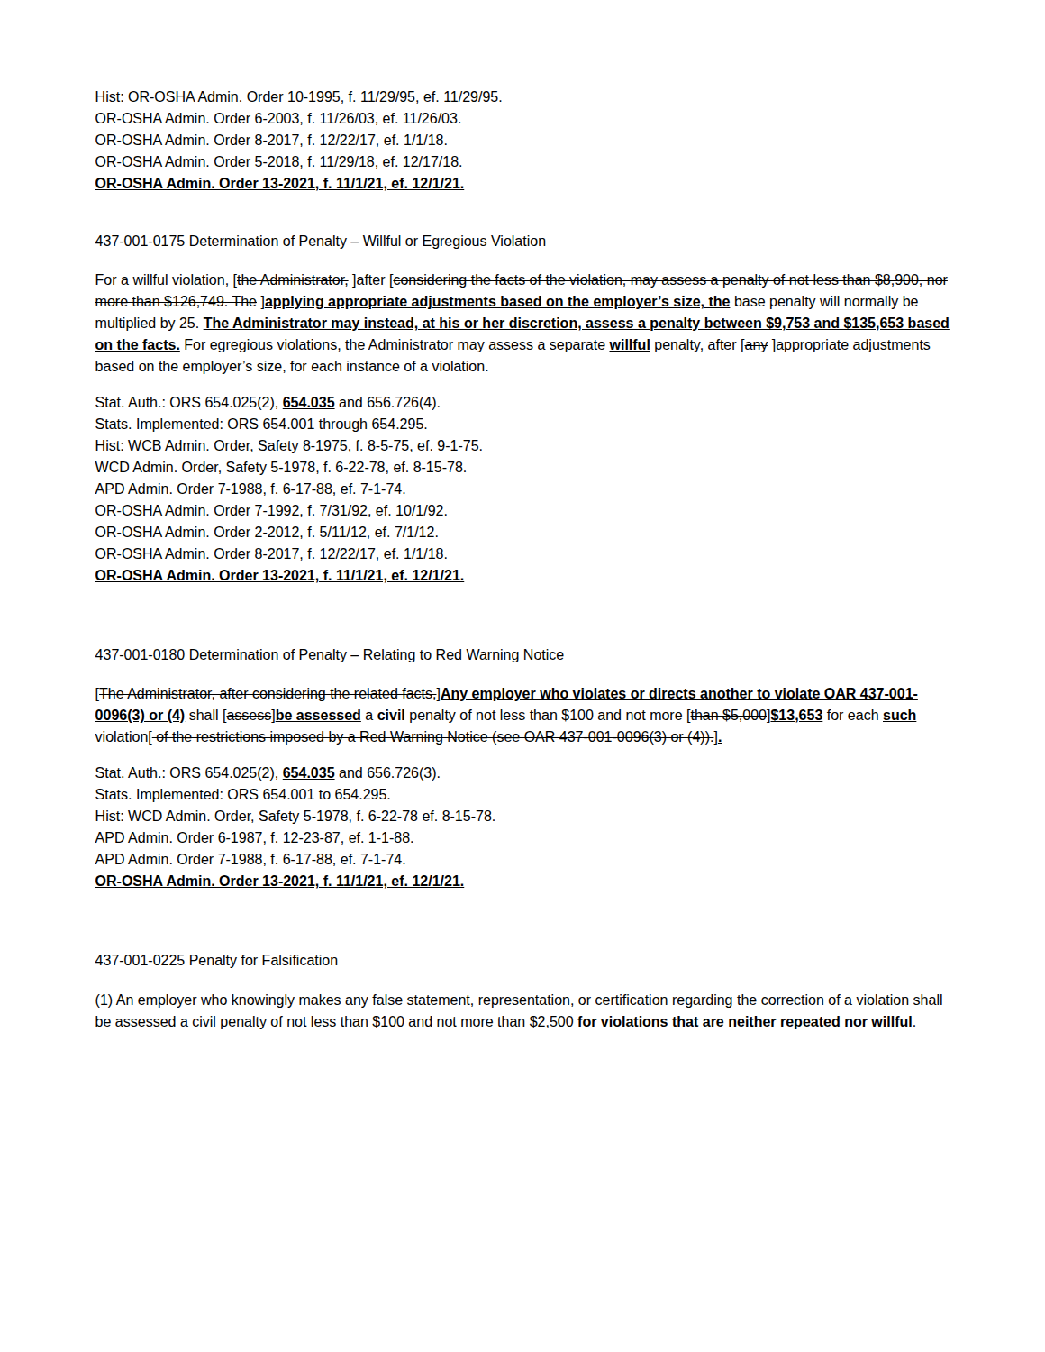Hist: OR-OSHA Admin. Order 10-1995, f. 11/29/95, ef. 11/29/95.
OR-OSHA Admin. Order 6-2003, f. 11/26/03, ef. 11/26/03.
OR-OSHA Admin. Order 8-2017, f. 12/22/17, ef. 1/1/18.
OR-OSHA Admin. Order 5-2018, f. 11/29/18, ef. 12/17/18.
OR-OSHA Admin. Order 13-2021, f. 11/1/21, ef. 12/1/21.
437-001-0175 Determination of Penalty – Willful or Egregious Violation
For a willful violation, [the Administrator, ]after [considering the facts of the violation, may assess a penalty of not less than $8,900, nor more than $126,749. The ]applying appropriate adjustments based on the employer’s size, the base penalty will normally be multiplied by 25. The Administrator may instead, at his or her discretion, assess a penalty between $9,753 and $135,653 based on the facts. For egregious violations, the Administrator may assess a separate willful penalty, after [any ]appropriate adjustments based on the employer’s size, for each instance of a violation.
Stat. Auth.: ORS 654.025(2), 654.035 and 656.726(4).
Stats. Implemented: ORS 654.001 through 654.295.
Hist: WCB Admin. Order, Safety 8-1975, f. 8-5-75, ef. 9-1-75.
WCD Admin. Order, Safety 5-1978, f. 6-22-78, ef. 8-15-78.
APD Admin. Order 7-1988, f. 6-17-88, ef. 7-1-74.
OR-OSHA Admin. Order 7-1992, f. 7/31/92, ef. 10/1/92.
OR-OSHA Admin. Order 2-2012, f. 5/11/12, ef. 7/1/12.
OR-OSHA Admin. Order 8-2017, f. 12/22/17, ef. 1/1/18.
OR-OSHA Admin. Order 13-2021, f. 11/1/21, ef. 12/1/21.
437-001-0180 Determination of Penalty – Relating to Red Warning Notice
[The Administrator, after considering the related facts,]Any employer who violates or directs another to violate OAR 437-001-0096(3) or (4) shall [assess]be assessed a civil penalty of not less than $100 and not more [than $5,000]$13,653 for each such violation[ of the restrictions imposed by a Red Warning Notice (see OAR 437-001-0096(3) or (4)).].
Stat. Auth.: ORS 654.025(2), 654.035 and 656.726(3).
Stats. Implemented: ORS 654.001 to 654.295.
Hist: WCD Admin. Order, Safety 5-1978, f. 6-22-78 ef. 8-15-78.
APD Admin. Order 6-1987, f. 12-23-87, ef. 1-1-88.
APD Admin. Order 7-1988, f. 6-17-88, ef. 7-1-74.
OR-OSHA Admin. Order 13-2021, f. 11/1/21, ef. 12/1/21.
437-001-0225 Penalty for Falsification
(1) An employer who knowingly makes any false statement, representation, or certification regarding the correction of a violation shall be assessed a civil penalty of not less than $100 and not more than $2,500 for violations that are neither repeated nor willful.